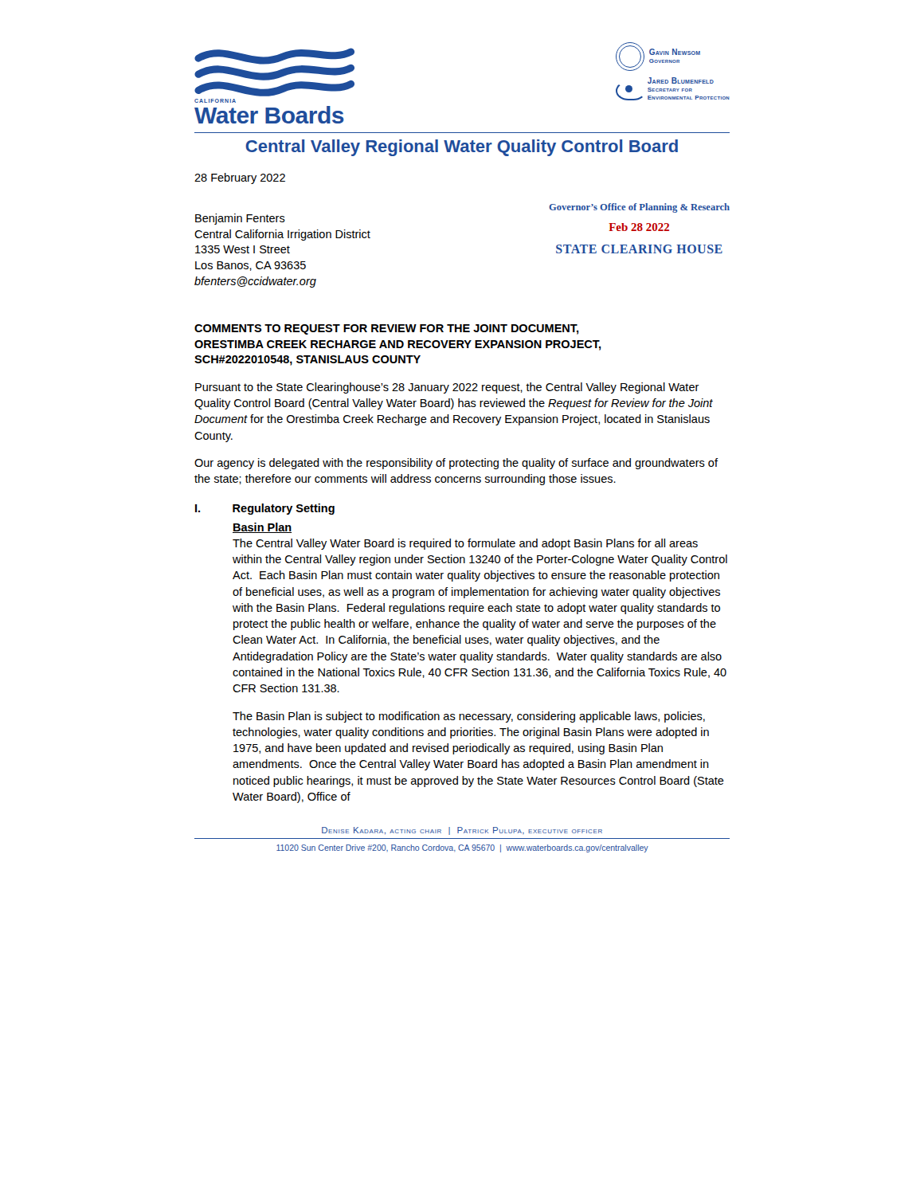CALIFORNIA
Water Boards
Gavin Newsom
Governor
Jared Blumenfeld
Secretary for
Environmental Protection
Central Valley Regional Water Quality Control Board
28 February 2022
Benjamin Fenters
Central California Irrigation District
1335 West I Street
Los Banos, CA 93635
bfenters@ccidwater.org
Governor’s Office of Planning & Research
Feb 28 2022
STATE CLEARING HOUSE
COMMENTS TO REQUEST FOR REVIEW FOR THE JOINT DOCUMENT,
ORESTIMBA CREEK RECHARGE AND RECOVERY EXPANSION PROJECT,
SCH#2022010548, STANISLAUS COUNTY
Pursuant to the State Clearinghouse’s 28 January 2022 request, the Central Valley Regional Water Quality Control Board (Central Valley Water Board) has reviewed the Request for Review for the Joint Document for the Orestimba Creek Recharge and Recovery Expansion Project, located in Stanislaus County.
Our agency is delegated with the responsibility of protecting the quality of surface and groundwaters of the state; therefore our comments will address concerns surrounding those issues.
I. Regulatory Setting
Basin Plan
The Central Valley Water Board is required to formulate and adopt Basin Plans for all areas within the Central Valley region under Section 13240 of the Porter-Cologne Water Quality Control Act. Each Basin Plan must contain water quality objectives to ensure the reasonable protection of beneficial uses, as well as a program of implementation for achieving water quality objectives with the Basin Plans. Federal regulations require each state to adopt water quality standards to protect the public health or welfare, enhance the quality of water and serve the purposes of the Clean Water Act. In California, the beneficial uses, water quality objectives, and the Antidegradation Policy are the State’s water quality standards. Water quality standards are also contained in the National Toxics Rule, 40 CFR Section 131.36, and the California Toxics Rule, 40 CFR Section 131.38.
The Basin Plan is subject to modification as necessary, considering applicable laws, policies, technologies, water quality conditions and priorities. The original Basin Plans were adopted in 1975, and have been updated and revised periodically as required, using Basin Plan amendments. Once the Central Valley Water Board has adopted a Basin Plan amendment in noticed public hearings, it must be approved by the State Water Resources Control Board (State Water Board), Office of
Denise Kadara, acting chair | Patrick Pulupa, executive officer
11020 Sun Center Drive #200, Rancho Cordova, CA 95670 | www.waterboards.ca.gov/centralvalley